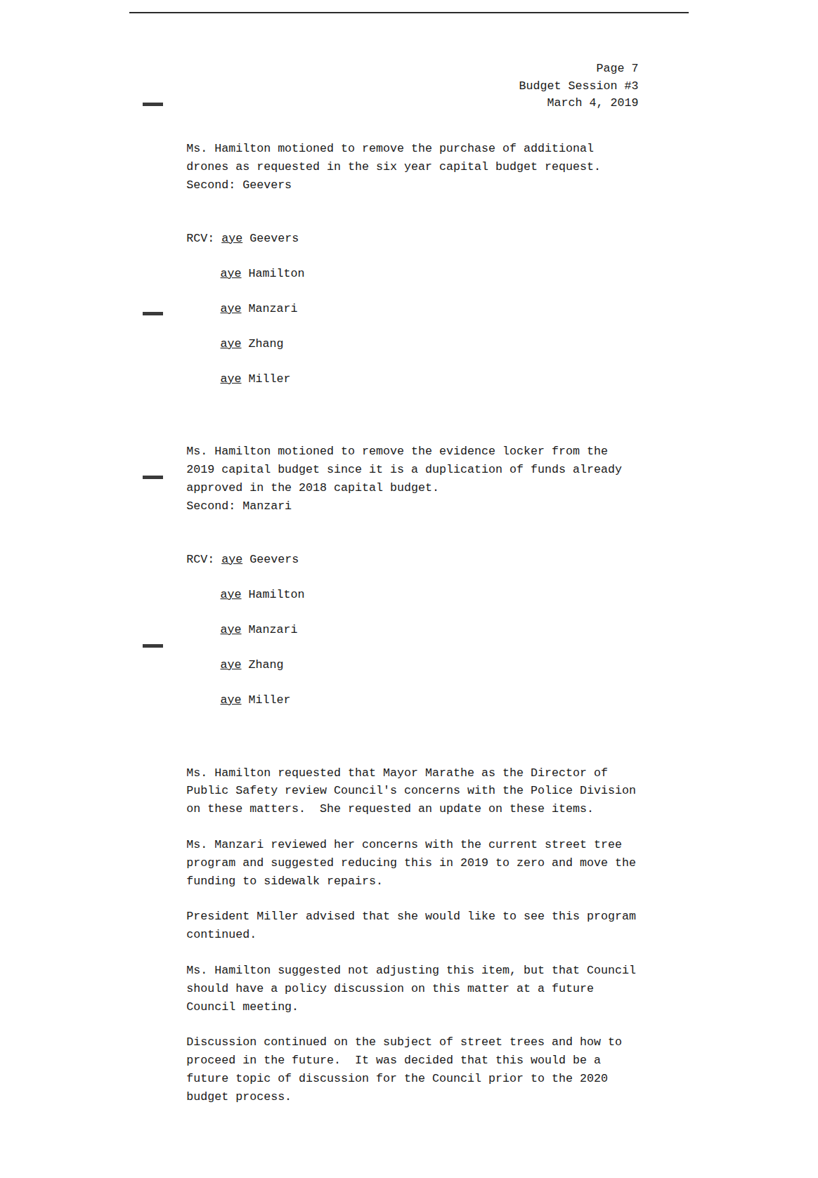Page 7
Budget Session #3
March 4, 2019
Ms. Hamilton motioned to remove the purchase of additional drones as requested in the six year capital budget request. Second: Geevers
RCV: aye Geevers aye Hamilton aye Manzari aye Zhang aye Miller
Ms. Hamilton motioned to remove the evidence locker from the 2019 capital budget since it is a duplication of funds already approved in the 2018 capital budget. Second: Manzari
RCV: aye Geevers aye Hamilton aye Manzari aye Zhang aye Miller
Ms. Hamilton requested that Mayor Marathe as the Director of Public Safety review Council's concerns with the Police Division on these matters. She requested an update on these items.
Ms. Manzari reviewed her concerns with the current street tree program and suggested reducing this in 2019 to zero and move the funding to sidewalk repairs.
President Miller advised that she would like to see this program continued.
Ms. Hamilton suggested not adjusting this item, but that Council should have a policy discussion on this matter at a future Council meeting.
Discussion continued on the subject of street trees and how to proceed in the future. It was decided that this would be a future topic of discussion for the Council prior to the 2020 budget process.